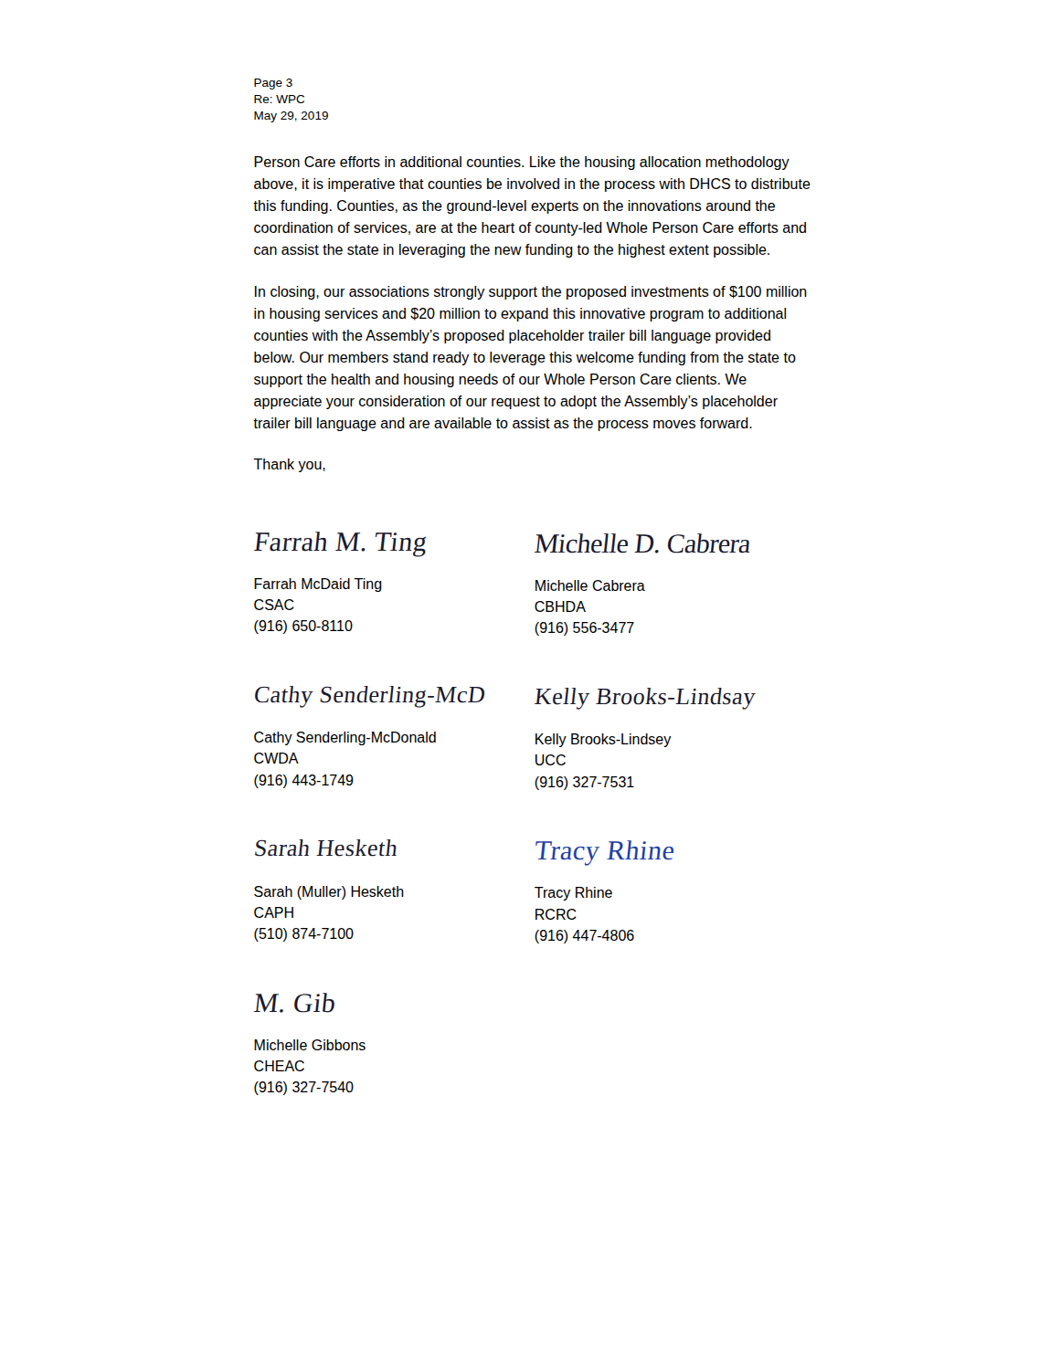Page 3
Re: WPC
May 29, 2019
Person Care efforts in additional counties. Like the housing allocation methodology above, it is imperative that counties be involved in the process with DHCS to distribute this funding. Counties, as the ground-level experts on the innovations around the coordination of services, are at the heart of county-led Whole Person Care efforts and can assist the state in leveraging the new funding to the highest extent possible.
In closing, our associations strongly support the proposed investments of $100 million in housing services and $20 million to expand this innovative program to additional counties with the Assembly’s proposed placeholder trailer bill language provided below. Our members stand ready to leverage this welcome funding from the state to support the health and housing needs of our Whole Person Care clients. We appreciate your consideration of our request to adopt the Assembly’s placeholder trailer bill language and are available to assist as the process moves forward.
Thank you,
| Farrah M. Ting Farrah McDaid Ting CSAC (916) 650-8110 | Michelle D. Cabrera Michelle Cabrera CBHDA (916) 556-3477 |
| Cathy Senderling-McD Cathy Senderling-McDonald CWDA (916) 443-1749 | Kelly Brooks-Lindsay Kelly Brooks-Lindsey UCC (916) 327-7531 |
| Sarah Hesketh Sarah (Muller) Hesketh CAPH (510) 874-7100 | Tracy Rhine Tracy Rhine RCRC (916) 447-4806 |
| M. Gib Michelle Gibbons CHEAC (916) 327-7540 | |